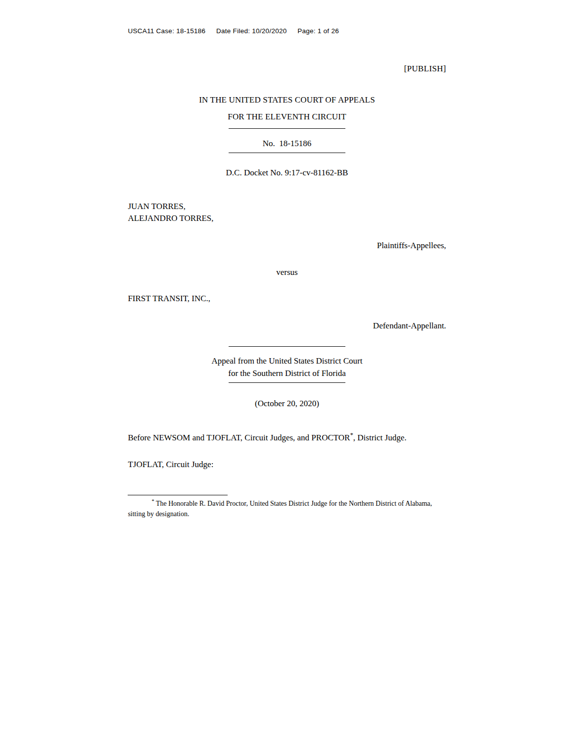USCA11 Case: 18-15186 Date Filed: 10/20/2020 Page: 1 of 26
[PUBLISH]
IN THE UNITED STATES COURT OF APPEALS
FOR THE ELEVENTH CIRCUIT
No. 18-15186
D.C. Docket No. 9:17-cv-81162-BB
JUAN TORRES,
ALEJANDRO TORRES,
Plaintiffs-Appellees,
versus
FIRST TRANSIT, INC.,
Defendant-Appellant.
Appeal from the United States District Court
for the Southern District of Florida
(October 20, 2020)
Before NEWSOM and TJOFLAT, Circuit Judges, and PROCTOR*, District Judge.
TJOFLAT, Circuit Judge:
* The Honorable R. David Proctor, United States District Judge for the Northern District of Alabama, sitting by designation.